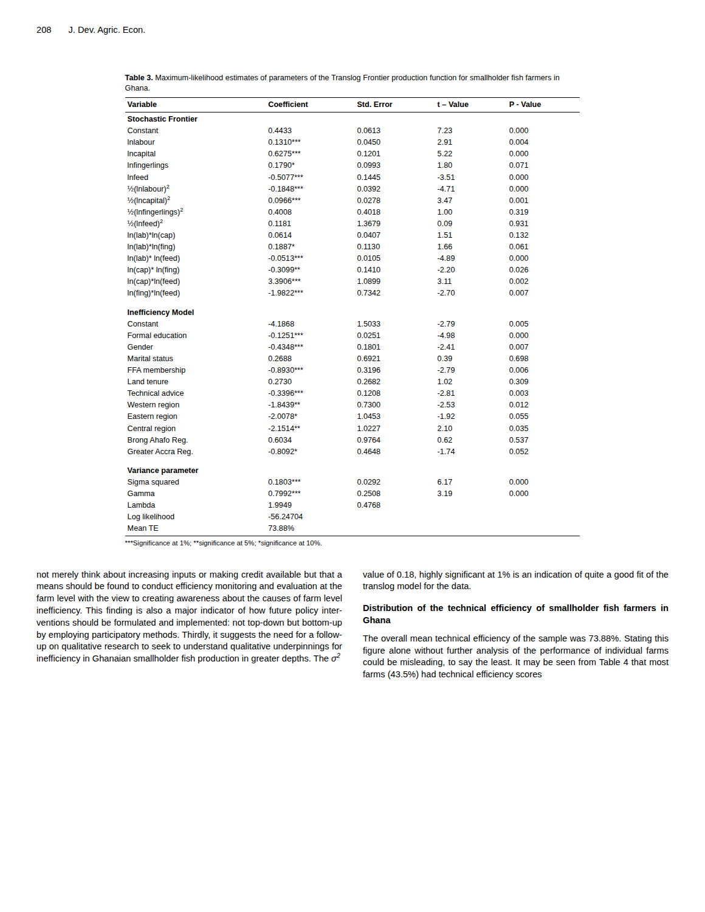208 J. Dev. Agric. Econ.
Table 3. Maximum-likelihood estimates of parameters of the Translog Frontier production function for smallholder fish farmers in Ghana.
| Variable | Coefficient | Std. Error | t – Value | P - Value |
| --- | --- | --- | --- | --- |
| Stochastic Frontier |
| Constant | 0.4433 | 0.0613 | 7.23 | 0.000 |
| lnlabour | 0.1310*** | 0.0450 | 2.91 | 0.004 |
| lncapital | 0.6275*** | 0.1201 | 5.22 | 0.000 |
| lnfingerlings | 0.1790* | 0.0993 | 1.80 | 0.071 |
| lnfeed | -0.5077*** | 0.1445 | -3.51 | 0.000 |
| ½(lnlabour) 2 | -0.1848*** | 0.0392 | -4.71 | 0.000 |
| ½(lncapital) 2 | 0.0966*** | 0.0278 | 3.47 | 0.001 |
| ½(lnfingerlings) 2 | 0.4008 | 0.4018 | 1.00 | 0.319 |
| ½(lnfeed) 2 | 0.1181 | 1.3679 | 0.09 | 0.931 |
| ln(lab)*ln(cap) | 0.0614 | 0.0407 | 1.51 | 0.132 |
| ln(lab)*ln(fing) | 0.1887* | 0.1130 | 1.66 | 0.061 |
| ln(lab)* ln(feed) | -0.0513*** | 0.0105 | -4.89 | 0.000 |
| ln(cap)* ln(fing) | -0.3099** | 0.1410 | -2.20 | 0.026 |
| ln(cap)*ln(feed) | 3.3906*** | 1.0899 | 3.11 | 0.002 |
| ln(fing)*ln(feed) | -1.9822*** | 0.7342 | -2.70 | 0.007 |
| Inefficiency Model |
| Constant | -4.1868 | 1.5033 | -2.79 | 0.005 |
| Formal education | -0.1251*** | 0.0251 | -4.98 | 0.000 |
| Gender | -0.4348*** | 0.1801 | -2.41 | 0.007 |
| Marital status | 0.2688 | 0.6921 | 0.39 | 0.698 |
| FFA membership | -0.8930*** | 0.3196 | -2.79 | 0.006 |
| Land tenure | 0.2730 | 0.2682 | 1.02 | 0.309 |
| Technical advice | -0.3396*** | 0.1208 | -2.81 | 0.003 |
| Western region | -1.8439** | 0.7300 | -2.53 | 0.012 |
| Eastern region | -2.0078* | 1.0453 | -1.92 | 0.055 |
| Central region | -2.1514** | 1.0227 | 2.10 | 0.035 |
| Brong Ahafo Reg. | 0.6034 | 0.9764 | 0.62 | 0.537 |
| Greater Accra Reg. | -0.8092* | 0.4648 | -1.74 | 0.052 |
| Variance parameter |
| Sigma squared | 0.1803*** | 0.0292 | 6.17 | 0.000 |
| Gamma | 0.7992*** | 0.2508 | 3.19 | 0.000 |
| Lambda | 1.9949 | 0.4768 | | |
| Log likelihood | -56.24704 | | | |
| Mean TE | 73.88% | | | |
***Significance at 1%; **significance at 5%; *significance at 10%.
not merely think about increasing inputs or making credit available but that a means should be found to conduct efficiency monitoring and evaluation at the farm level with the view to creating awareness about the causes of farm level inefficiency. This finding is also a major indicator of how future policy interventions should be formulated and implemented: not top-down but bottom-up by employing participatory methods. Thirdly, it suggests the need for a follow-up on qualitative research to seek to understand qualitative underpinnings for inefficiency in Ghanaian smallholder fish production in greater depths. The σ2
value of 0.18, highly significant at 1% is an indication of quite a good fit of the translog model for the data.
Distribution of the technical efficiency of smallholder fish farmers in Ghana
The overall mean technical efficiency of the sample was 73.88%. Stating this figure alone without further analysis of the performance of individual farms could be misleading, to say the least. It may be seen from Table 4 that most farms (43.5%) had technical efficiency scores